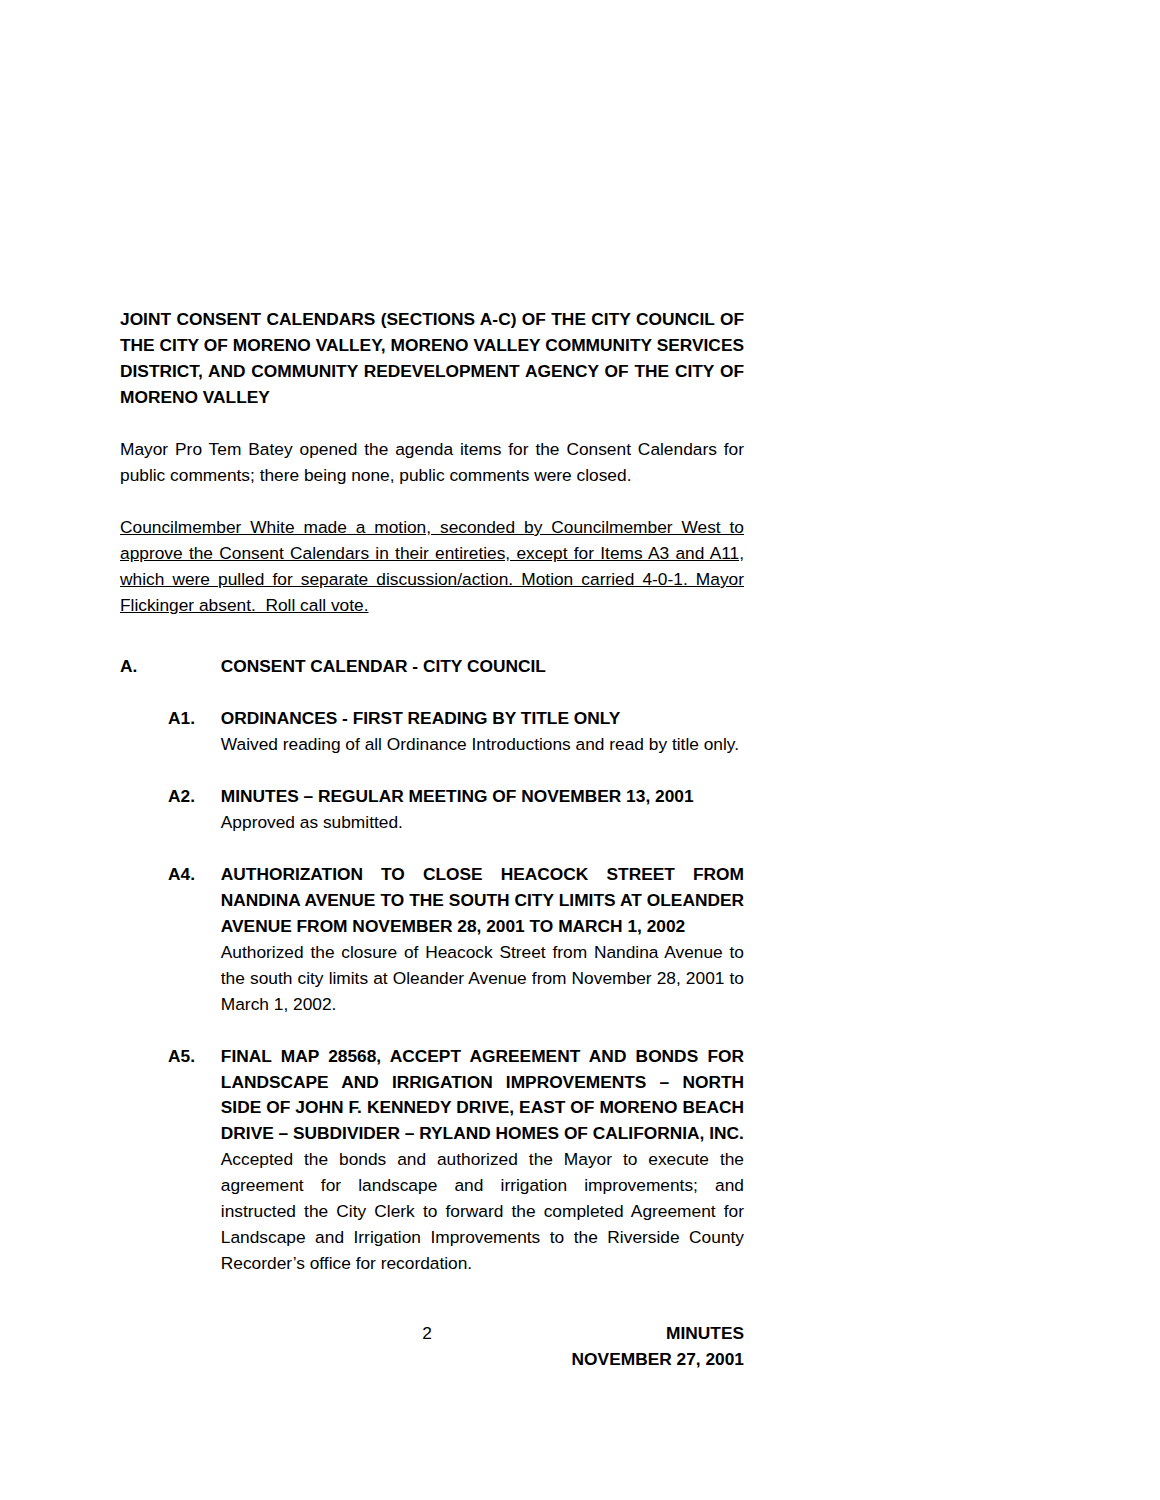JOINT CONSENT CALENDARS (SECTIONS A-C) OF THE CITY COUNCIL OF THE CITY OF MORENO VALLEY, MORENO VALLEY COMMUNITY SERVICES DISTRICT, AND COMMUNITY REDEVELOPMENT AGENCY OF THE CITY OF MORENO VALLEY
Mayor Pro Tem Batey opened the agenda items for the Consent Calendars for public comments; there being none, public comments were closed.
Councilmember White made a motion, seconded by Councilmember West to approve the Consent Calendars in their entireties, except for Items A3 and A11, which were pulled for separate discussion/action. Motion carried 4-0-1. Mayor Flickinger absent. Roll call vote.
A. CONSENT CALENDAR - CITY COUNCIL
A1.
Ordinances - First Reading by Title Only
Waived reading of all Ordinance Introductions and read by title only.
A2.
Minutes – Regular Meeting of November 13, 2001
Approved as submitted.
A4.
Authorization to Close Heacock Street from Nandina Avenue to the South City Limits at Oleander Avenue from November 28, 2001 to March 1, 2002
Authorized the closure of Heacock Street from Nandina Avenue to the south city limits at Oleander Avenue from November 28, 2001 to March 1, 2002.
A5.
Final Map 28568, Accept Agreement and Bonds for Landscape and Irrigation Improvements – North Side of John F. Kennedy Drive, East of Moreno Beach Drive – Subdivider – Ryland Homes of California, Inc.
Accepted the bonds and authorized the Mayor to execute the agreement for landscape and irrigation improvements; and instructed the City Clerk to forward the completed Agreement for Landscape and Irrigation Improvements to the Riverside County Recorder’s office for recordation.
2
MINUTES
NOVEMBER 27, 2001